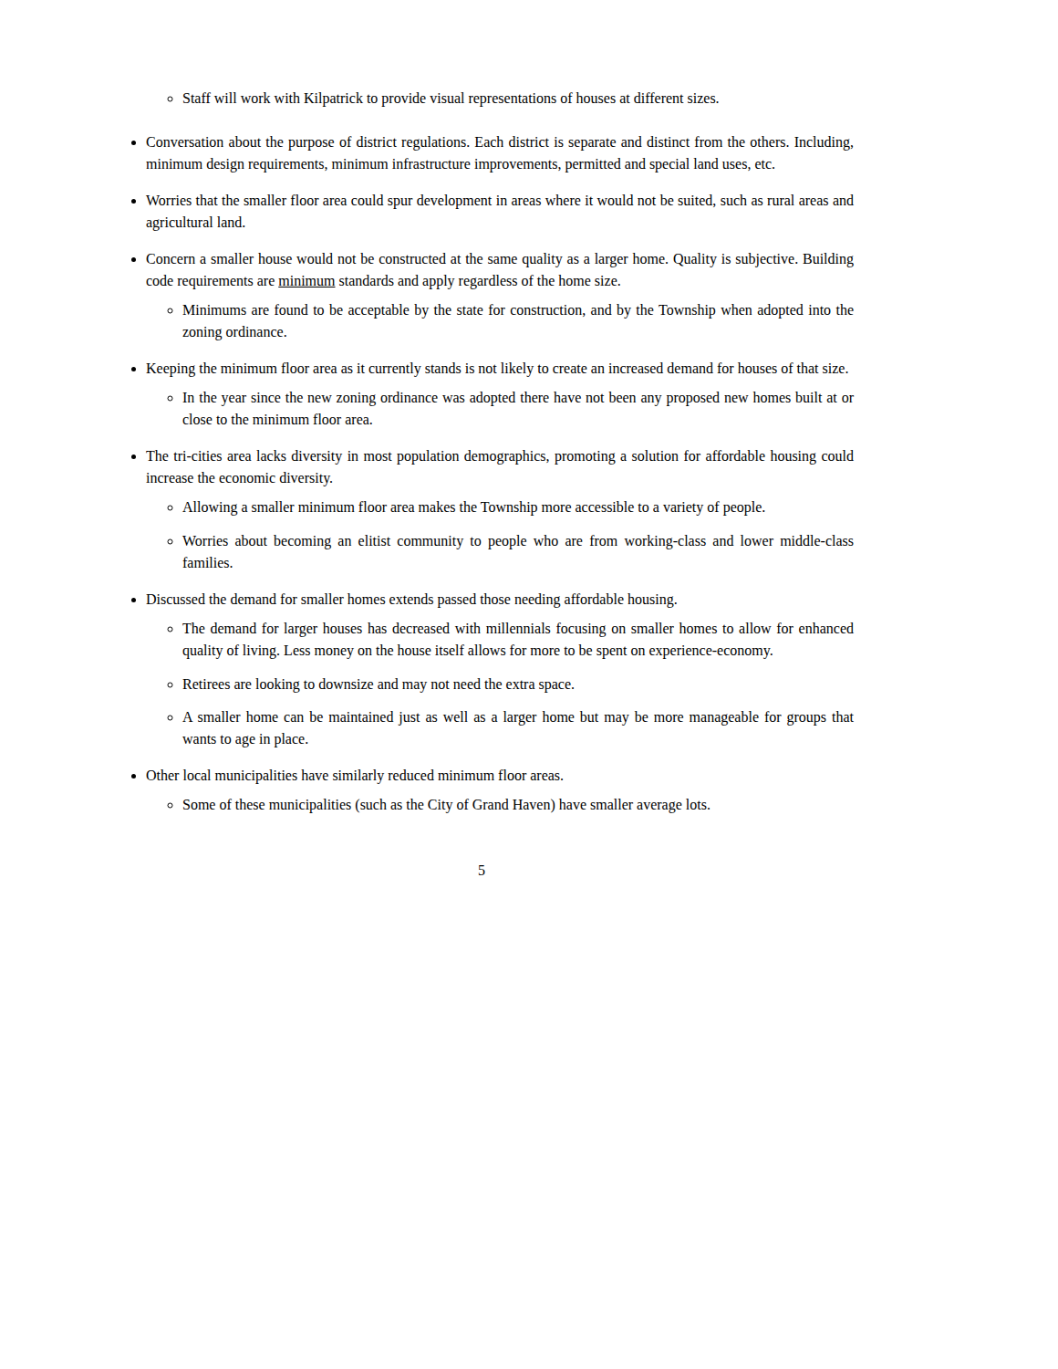Staff will work with Kilpatrick to provide visual representations of houses at different sizes.
Conversation about the purpose of district regulations. Each district is separate and distinct from the others. Including, minimum design requirements, minimum infrastructure improvements, permitted and special land uses, etc.
Worries that the smaller floor area could spur development in areas where it would not be suited, such as rural areas and agricultural land.
Concern a smaller house would not be constructed at the same quality as a larger home. Quality is subjective. Building code requirements are minimum standards and apply regardless of the home size.
Minimums are found to be acceptable by the state for construction, and by the Township when adopted into the zoning ordinance.
Keeping the minimum floor area as it currently stands is not likely to create an increased demand for houses of that size.
In the year since the new zoning ordinance was adopted there have not been any proposed new homes built at or close to the minimum floor area.
The tri-cities area lacks diversity in most population demographics, promoting a solution for affordable housing could increase the economic diversity.
Allowing a smaller minimum floor area makes the Township more accessible to a variety of people.
Worries about becoming an elitist community to people who are from working-class and lower middle-class families.
Discussed the demand for smaller homes extends passed those needing affordable housing.
The demand for larger houses has decreased with millennials focusing on smaller homes to allow for enhanced quality of living. Less money on the house itself allows for more to be spent on experience-economy.
Retirees are looking to downsize and may not need the extra space.
A smaller home can be maintained just as well as a larger home but may be more manageable for groups that wants to age in place.
Other local municipalities have similarly reduced minimum floor areas.
Some of these municipalities (such as the City of Grand Haven) have smaller average lots.
5